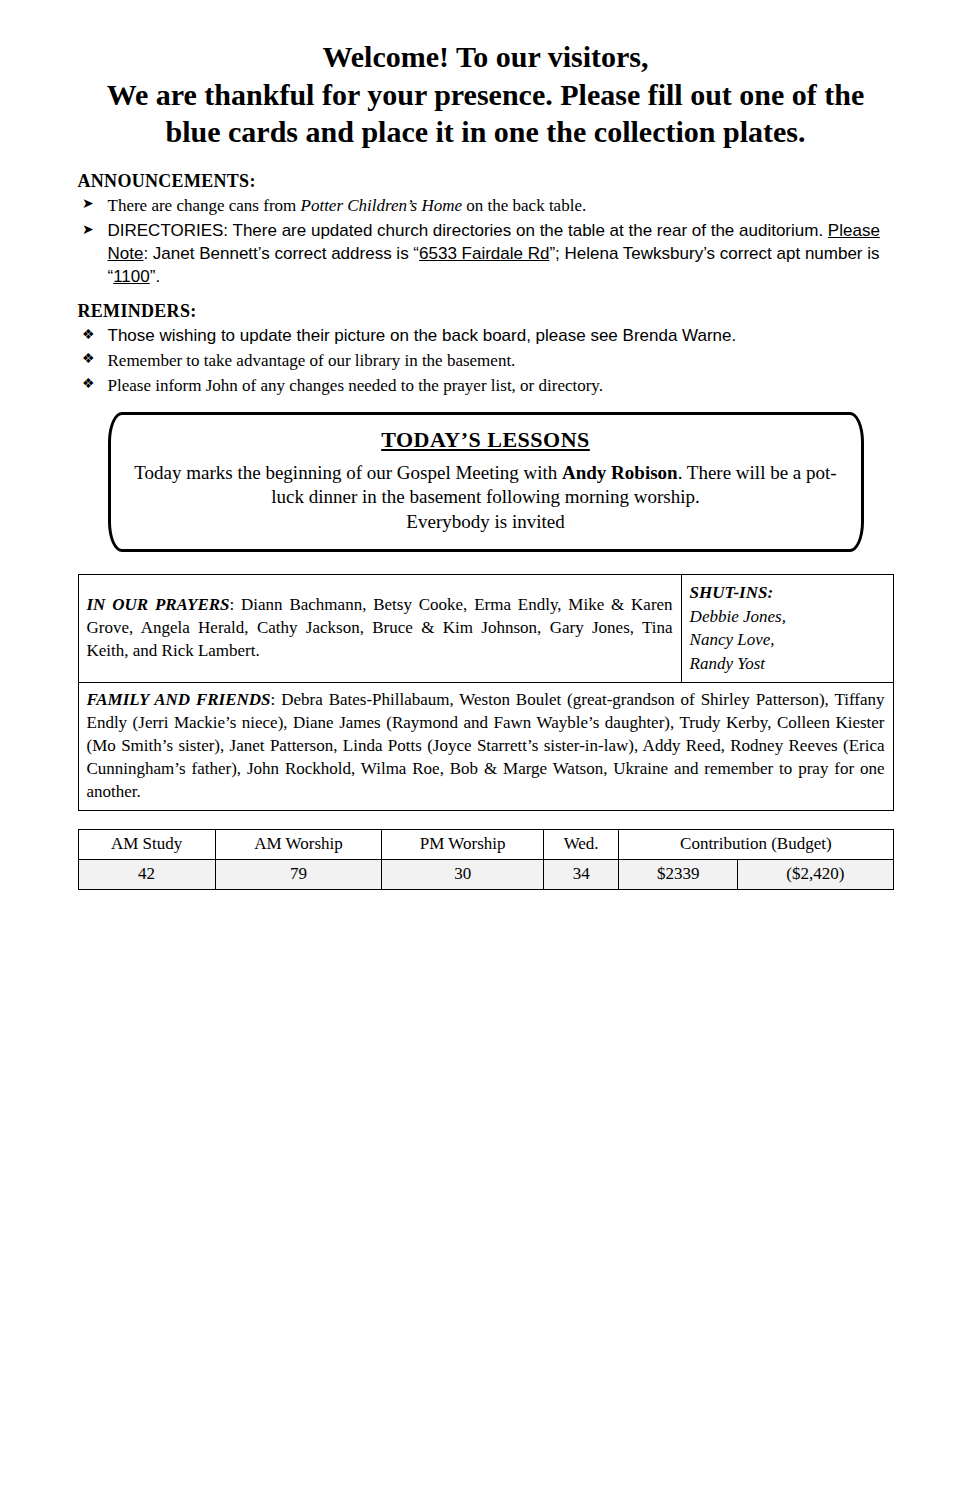Welcome! To our visitors,
We are thankful for your presence. Please fill out one of the blue cards and place it in one the collection plates.
ANNOUNCEMENTS:
There are change cans from Potter Children’s Home on the back table.
DIRECTORIES: There are updated church directories on the table at the rear of the auditorium. Please Note: Janet Bennett’s correct address is “6533 Fairdale Rd”; Helena Tewksbury’s correct apt number is “1100”.
REMINDERS:
Those wishing to update their picture on the back board, please see Brenda Warne.
Remember to take advantage of our library in the basement.
Please inform John of any changes needed to the prayer list, or directory.
TODAY’S LESSONS
Today marks the beginning of our Gospel Meeting with Andy Robison. There will be a pot-luck dinner in the basement following morning worship.
Everybody is invited
| IN OUR PRAYERS : Diann Bachmann, Betsy Cooke, Erma Endly, Mike & Karen Grove, Angela Herald, Cathy Jackson, Bruce & Kim Johnson, Gary Jones, Tina Keith, and Rick Lambert. | SHUT-INS: Debbie Jones, Nancy Love, Randy Yost |
| FAMILY AND FRIENDS : Debra Bates-Phillabaum, Weston Boulet (great-grandson of Shirley Patterson), Tiffany Endly (Jerri Mackie’s niece), Diane James (Raymond and Fawn Wayble’s daughter), Trudy Kerby, Colleen Kiester (Mo Smith’s sister), Janet Patterson, Linda Potts (Joyce Starrett’s sister-in-law), Addy Reed, Rodney Reeves (Erica Cunningham’s father), John Rockhold, Wilma Roe, Bob & Marge Watson, Ukraine and remember to pray for one another. |
| AM Study | AM Worship | PM Worship | Wed. | Contribution (Budget) |
| --- | --- | --- | --- | --- |
| 42 | 79 | 30 | 34 | $2339 | ($2,420) |